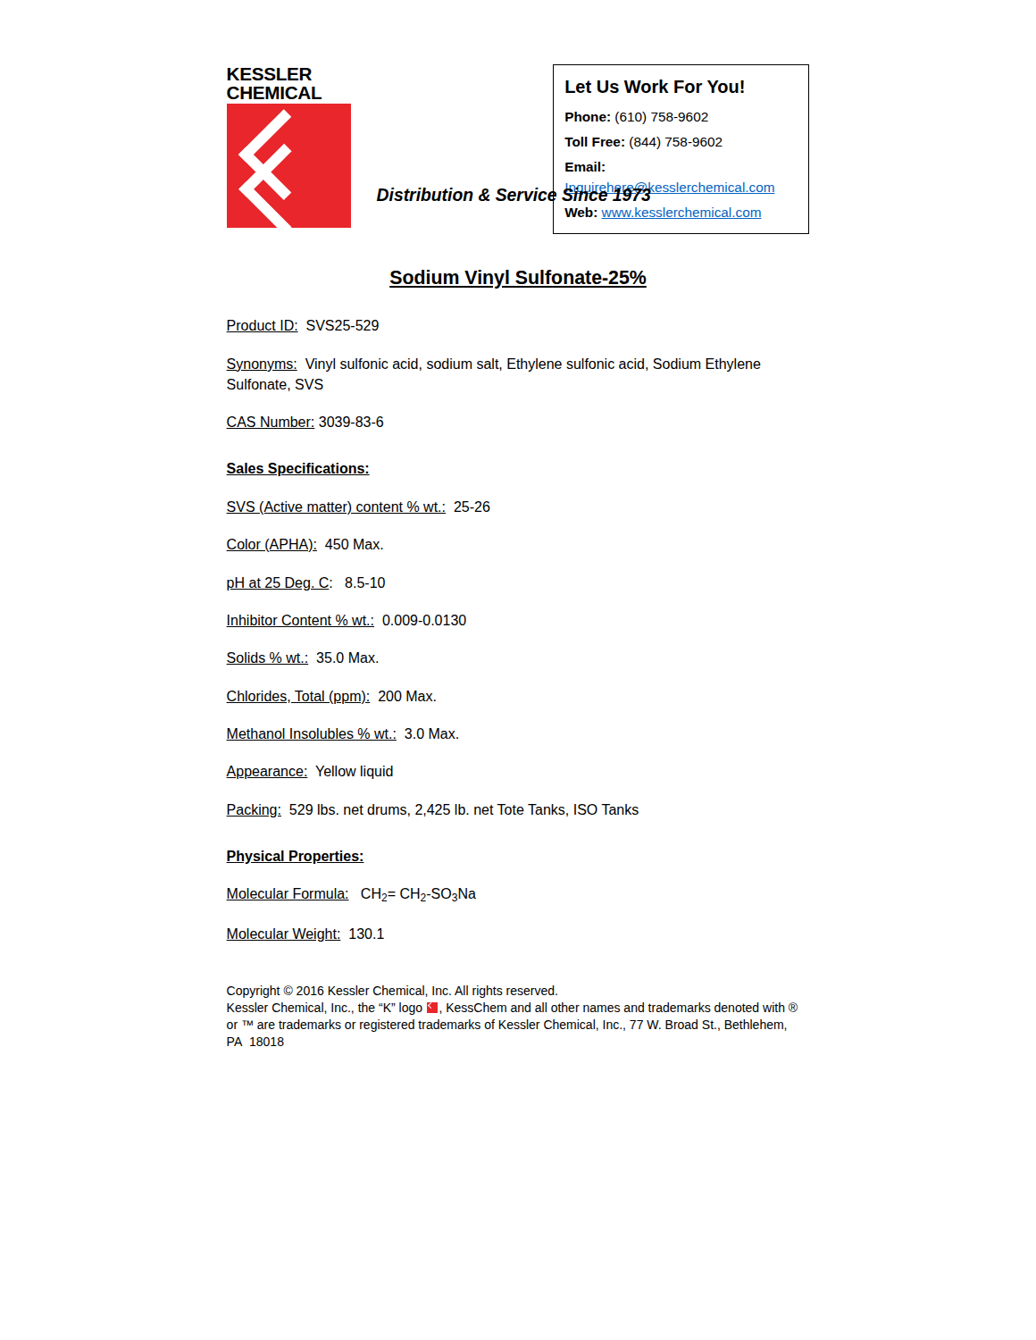KESSLER
CHEMICAL
Distribution & Service Since 1973
Let Us Work For You!
Phone: (610) 758-9602
Toll Free: (844) 758-9602
Email: Inquirehere@kesslerchemical.com
Web: www.kesslerchemical.com
Sodium Vinyl Sulfonate-25%
Product ID: SVS25-529
Synonyms: Vinyl sulfonic acid, sodium salt, Ethylene sulfonic acid, Sodium Ethylene Sulfonate, SVS
CAS Number: 3039-83-6
Sales Specifications:
SVS (Active matter) content % wt.: 25-26
Color (APHA): 450 Max.
pH at 25 Deg. C: 8.5-10
Inhibitor Content % wt.: 0.009-0.0130
Solids % wt.: 35.0 Max.
Chlorides, Total (ppm): 200 Max.
Methanol Insolubles % wt.: 3.0 Max.
Appearance: Yellow liquid
Packing: 529 lbs. net drums, 2,425 lb. net Tote Tanks, ISO Tanks
Physical Properties:
Molecular Formula: CH2= CH2-SO3Na
Molecular Weight: 130.1
Copyright © 2016 Kessler Chemical, Inc. All rights reserved.
Kessler Chemical, Inc., the “K” logo , KessChem and all other names and trademarks denoted with ® or ™ are trademarks or registered trademarks of Kessler Chemical, Inc., 77 W. Broad St., Bethlehem, PA 18018